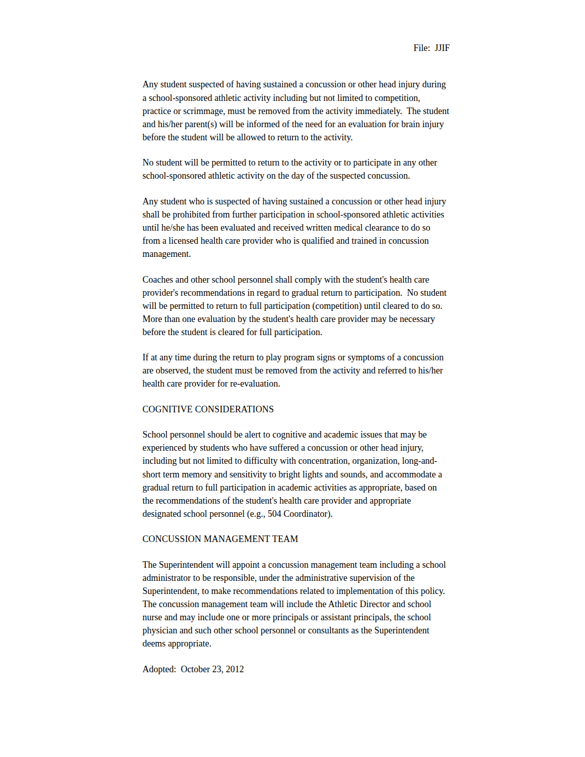File: JJIF
Any student suspected of having sustained a concussion or other head injury during a school-sponsored athletic activity including but not limited to competition, practice or scrimmage, must be removed from the activity immediately. The student and his/her parent(s) will be informed of the need for an evaluation for brain injury before the student will be allowed to return to the activity.
No student will be permitted to return to the activity or to participate in any other school-sponsored athletic activity on the day of the suspected concussion.
Any student who is suspected of having sustained a concussion or other head injury shall be prohibited from further participation in school-sponsored athletic activities until he/she has been evaluated and received written medical clearance to do so from a licensed health care provider who is qualified and trained in concussion management.
Coaches and other school personnel shall comply with the student's health care provider's recommendations in regard to gradual return to participation. No student will be permitted to return to full participation (competition) until cleared to do so. More than one evaluation by the student's health care provider may be necessary before the student is cleared for full participation.
If at any time during the return to play program signs or symptoms of a concussion are observed, the student must be removed from the activity and referred to his/her health care provider for re-evaluation.
Cognitive Considerations
School personnel should be alert to cognitive and academic issues that may be experienced by students who have suffered a concussion or other head injury, including but not limited to difficulty with concentration, organization, long-and-short term memory and sensitivity to bright lights and sounds, and accommodate a gradual return to full participation in academic activities as appropriate, based on the recommendations of the student's health care provider and appropriate designated school personnel (e.g., 504 Coordinator).
Concussion Management Team
The Superintendent will appoint a concussion management team including a school administrator to be responsible, under the administrative supervision of the Superintendent, to make recommendations related to implementation of this policy. The concussion management team will include the Athletic Director and school nurse and may include one or more principals or assistant principals, the school physician and such other school personnel or consultants as the Superintendent deems appropriate.
Adopted: October 23, 2012